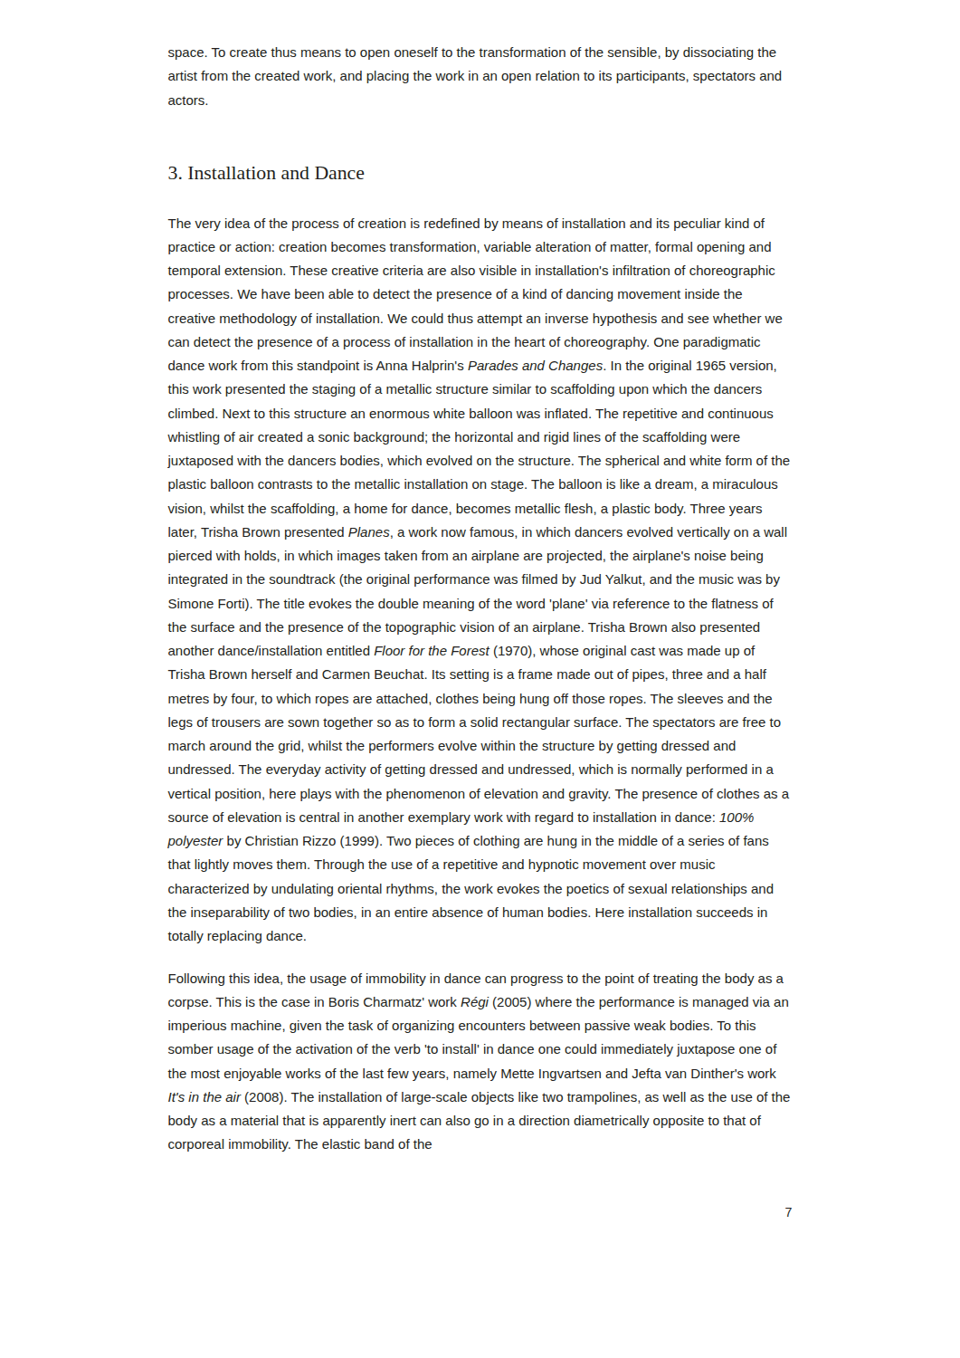space. To create thus means to open oneself to the transformation of the sensible, by dissociating the artist from the created work, and placing the work in an open relation to its participants, spectators and actors.
3. Installation and Dance
The very idea of the process of creation is redefined by means of installation and its peculiar kind of practice or action: creation becomes transformation, variable alteration of matter, formal opening and temporal extension. These creative criteria are also visible in installation's infiltration of choreographic processes. We have been able to detect the presence of a kind of dancing movement inside the creative methodology of installation. We could thus attempt an inverse hypothesis and see whether we can detect the presence of a process of installation in the heart of choreography. One paradigmatic dance work from this standpoint is Anna Halprin's Parades and Changes. In the original 1965 version, this work presented the staging of a metallic structure similar to scaffolding upon which the dancers climbed. Next to this structure an enormous white balloon was inflated. The repetitive and continuous whistling of air created a sonic background; the horizontal and rigid lines of the scaffolding were juxtaposed with the dancers bodies, which evolved on the structure. The spherical and white form of the plastic balloon contrasts to the metallic installation on stage. The balloon is like a dream, a miraculous vision, whilst the scaffolding, a home for dance, becomes metallic flesh, a plastic body. Three years later, Trisha Brown presented Planes, a work now famous, in which dancers evolved vertically on a wall pierced with holds, in which images taken from an airplane are projected, the airplane's noise being integrated in the soundtrack (the original performance was filmed by Jud Yalkut, and the music was by Simone Forti). The title evokes the double meaning of the word 'plane' via reference to the flatness of the surface and the presence of the topographic vision of an airplane. Trisha Brown also presented another dance/installation entitled Floor for the Forest (1970), whose original cast was made up of Trisha Brown herself and Carmen Beuchat. Its setting is a frame made out of pipes, three and a half metres by four, to which ropes are attached, clothes being hung off those ropes. The sleeves and the legs of trousers are sown together so as to form a solid rectangular surface. The spectators are free to march around the grid, whilst the performers evolve within the structure by getting dressed and undressed. The everyday activity of getting dressed and undressed, which is normally performed in a vertical position, here plays with the phenomenon of elevation and gravity. The presence of clothes as a source of elevation is central in another exemplary work with regard to installation in dance: 100% polyester by Christian Rizzo (1999). Two pieces of clothing are hung in the middle of a series of fans that lightly moves them. Through the use of a repetitive and hypnotic movement over music characterized by undulating oriental rhythms, the work evokes the poetics of sexual relationships and the inseparability of two bodies, in an entire absence of human bodies. Here installation succeeds in totally replacing dance.
Following this idea, the usage of immobility in dance can progress to the point of treating the body as a corpse. This is the case in Boris Charmatz' work Régi (2005) where the performance is managed via an imperious machine, given the task of organizing encounters between passive weak bodies. To this somber usage of the activation of the verb 'to install' in dance one could immediately juxtapose one of the most enjoyable works of the last few years, namely Mette Ingvartsen and Jefta van Dinther's work It's in the air (2008). The installation of large-scale objects like two trampolines, as well as the use of the body as a material that is apparently inert can also go in a direction diametrically opposite to that of corporeal immobility. The elastic band of the
7